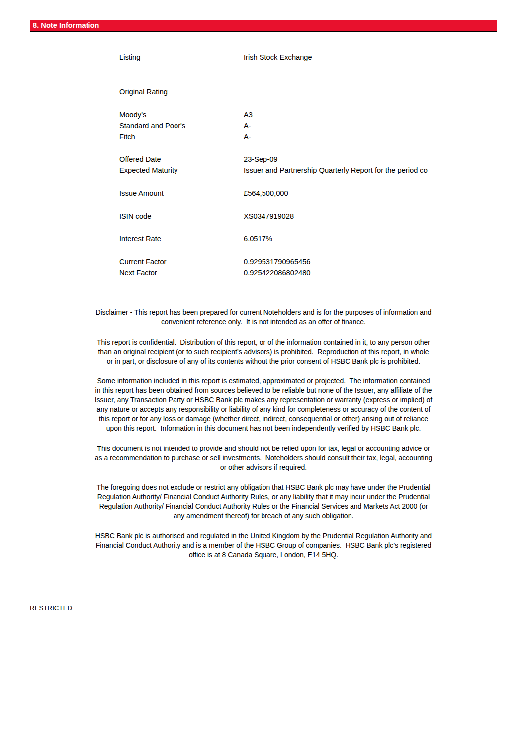8. Note Information
| Listing | Irish Stock Exchange |
| Original Rating | |
| Moody’s | A3 |
| Standard and Poor's | A- |
| Fitch | A- |
| Offered Date | 23-Sep-09 |
| Expected Maturity | Issuer and Partnership Quarterly Report for the period co |
| Issue Amount | £564,500,000 |
| ISIN code | XS0347919028 |
| Interest Rate | 6.0517% |
| Current Factor | 0.929531790965456 |
| Next Factor | 0.925422086802480 |
Disclaimer - This report has been prepared for current Noteholders and is for the purposes of information and convenient reference only. It is not intended as an offer of finance.
This report is confidential. Distribution of this report, or of the information contained in it, to any person other than an original recipient (or to such recipient’s advisors) is prohibited. Reproduction of this report, in whole or in part, or disclosure of any of its contents without the prior consent of HSBC Bank plc is prohibited.
Some information included in this report is estimated, approximated or projected. The information contained in this report has been obtained from sources believed to be reliable but none of the Issuer, any affiliate of the Issuer, any Transaction Party or HSBC Bank plc makes any representation or warranty (express or implied) of any nature or accepts any responsibility or liability of any kind for completeness or accuracy of the content of this report or for any loss or damage (whether direct, indirect, consequential or other) arising out of reliance upon this report. Information in this document has not been independently verified by HSBC Bank plc.
This document is not intended to provide and should not be relied upon for tax, legal or accounting advice or as a recommendation to purchase or sell investments. Noteholders should consult their tax, legal, accounting or other advisors if required.
The foregoing does not exclude or restrict any obligation that HSBC Bank plc may have under the Prudential Regulation Authority/ Financial Conduct Authority Rules, or any liability that it may incur under the Prudential Regulation Authority/ Financial Conduct Authority Rules or the Financial Services and Markets Act 2000 (or any amendment thereof) for breach of any such obligation.
HSBC Bank plc is authorised and regulated in the United Kingdom by the Prudential Regulation Authority and Financial Conduct Authority and is a member of the HSBC Group of companies. HSBC Bank plc’s registered office is at 8 Canada Square, London, E14 5HQ.
RESTRICTED